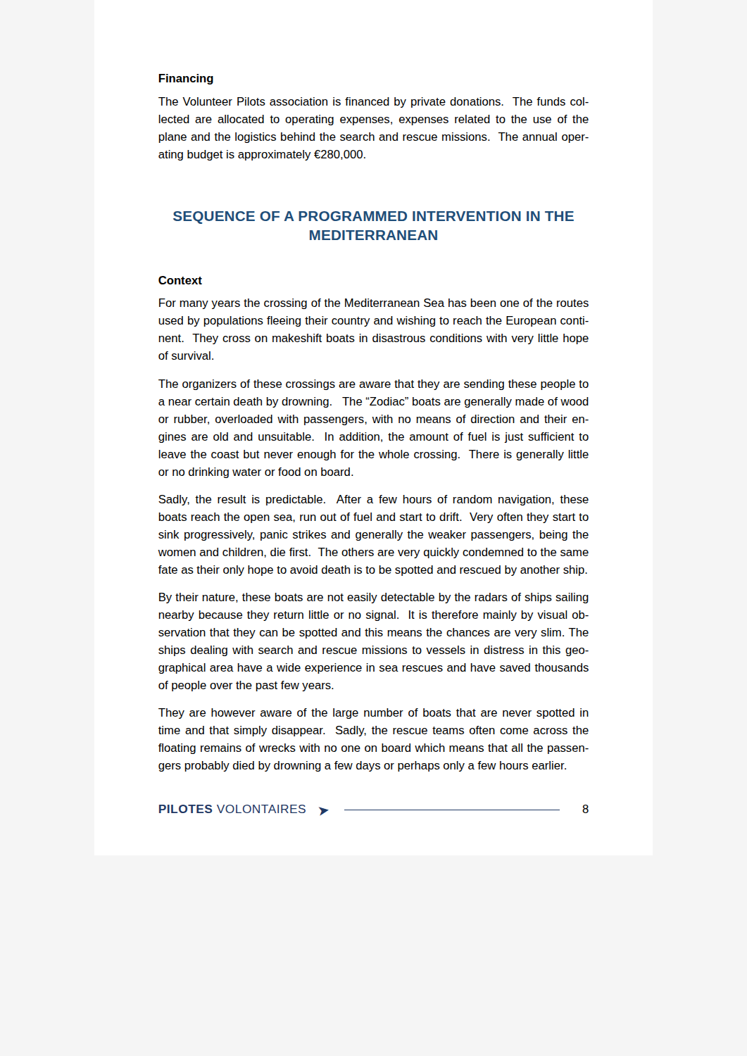Financing
The Volunteer Pilots association is financed by private donations. The funds collected are allocated to operating expenses, expenses related to the use of the plane and the logistics behind the search and rescue missions. The annual operating budget is approximately €280,000.
SEQUENCE OF A PROGRAMMED INTERVENTION IN THE MEDITERRANEAN
Context
For many years the crossing of the Mediterranean Sea has been one of the routes used by populations fleeing their country and wishing to reach the European continent. They cross on makeshift boats in disastrous conditions with very little hope of survival.
The organizers of these crossings are aware that they are sending these people to a near certain death by drowning. The “Zodiac” boats are generally made of wood or rubber, overloaded with passengers, with no means of direction and their engines are old and unsuitable. In addition, the amount of fuel is just sufficient to leave the coast but never enough for the whole crossing. There is generally little or no drinking water or food on board.
Sadly, the result is predictable. After a few hours of random navigation, these boats reach the open sea, run out of fuel and start to drift. Very often they start to sink progressively, panic strikes and generally the weaker passengers, being the women and children, die first. The others are very quickly condemned to the same fate as their only hope to avoid death is to be spotted and rescued by another ship.
By their nature, these boats are not easily detectable by the radars of ships sailing nearby because they return little or no signal. It is therefore mainly by visual observation that they can be spotted and this means the chances are very slim. The ships dealing with search and rescue missions to vessels in distress in this geographical area have a wide experience in sea rescues and have saved thousands of people over the past few years.
They are however aware of the large number of boats that are never spotted in time and that simply disappear. Sadly, the rescue teams often come across the floating remains of wrecks with no one on board which means that all the passengers probably died by drowning a few days or perhaps only a few hours earlier.
PILOTES VOLONTAIRES ➤ 8